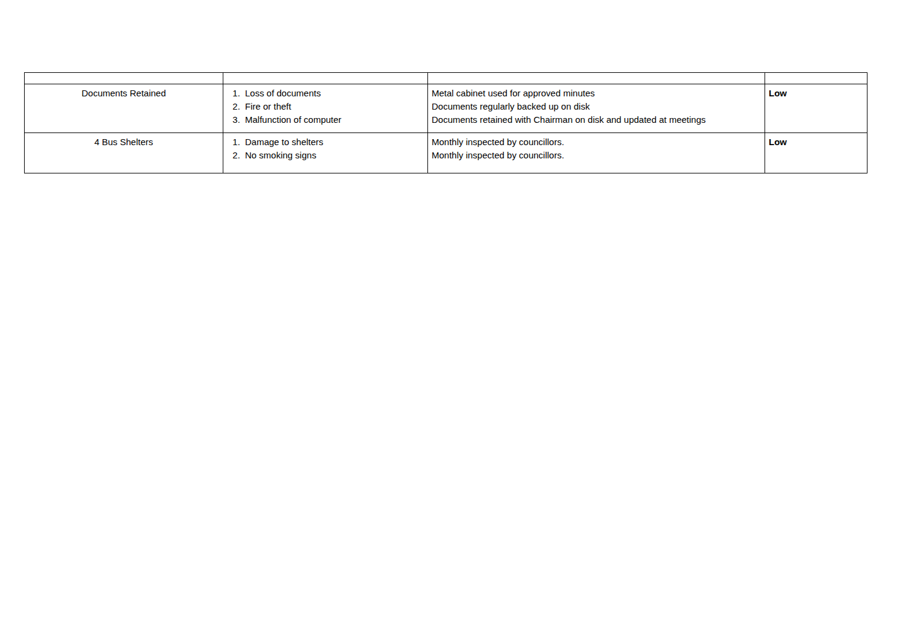| Documents Retained | Loss of documents Fire or theft Malfunction of computer | Metal cabinet used for approved minutes Documents regularly backed up on disk Documents retained with Chairman on disk and updated at meetings | Low |
| 4 Bus Shelters | Damage to shelters No smoking signs | Monthly inspected by councillors. Monthly inspected by councillors. | Low |